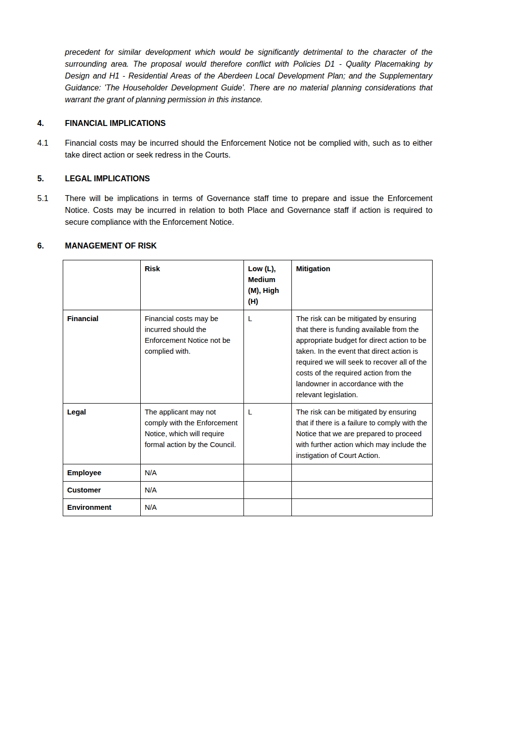precedent for similar development which would be significantly detrimental to the character of the surrounding area. The proposal would therefore conflict with Policies D1 - Quality Placemaking by Design and H1 - Residential Areas of the Aberdeen Local Development Plan; and the Supplementary Guidance: 'The Householder Development Guide'. There are no material planning considerations that warrant the grant of planning permission in this instance.
4. FINANCIAL IMPLICATIONS
4.1
Financial costs may be incurred should the Enforcement Notice not be complied with, such as to either take direct action or seek redress in the Courts.
5. LEGAL IMPLICATIONS
5.1
There will be implications in terms of Governance staff time to prepare and issue the Enforcement Notice. Costs may be incurred in relation to both Place and Governance staff if action is required to secure compliance with the Enforcement Notice.
6. MANAGEMENT OF RISK
| | Risk | Low (L), Medium (M), High (H) | Mitigation |
| --- | --- | --- | --- |
| Financial | Financial costs may be incurred should the Enforcement Notice not be complied with. | L | The risk can be mitigated by ensuring that there is funding available from the appropriate budget for direct action to be taken. In the event that direct action is required we will seek to recover all of the costs of the required action from the landowner in accordance with the relevant legislation. |
| Legal | The applicant may not comply with the Enforcement Notice, which will require formal action by the Council. | L | The risk can be mitigated by ensuring that if there is a failure to comply with the Notice that we are prepared to proceed with further action which may include the instigation of Court Action. |
| Employee | N/A | | |
| Customer | N/A | | |
| Environment | N/A | | |